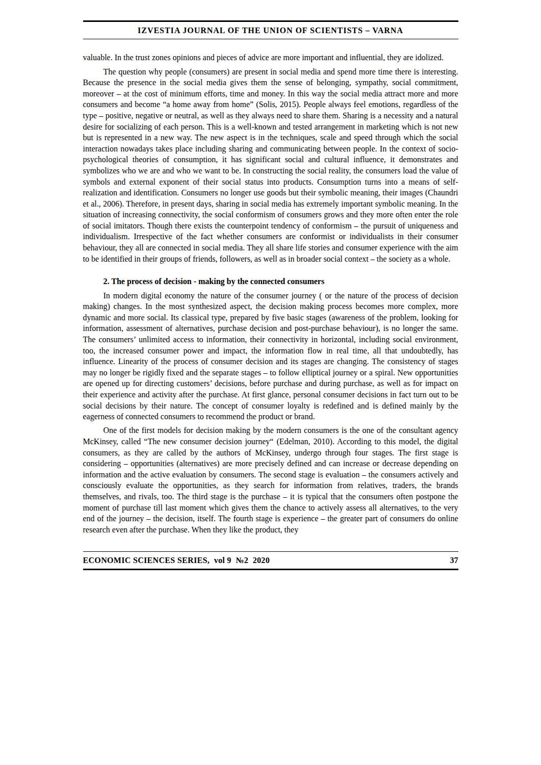IZVESTIA JOURNAL OF THE UNION OF SCIENTISTS – VARNA
valuable. In the trust zones opinions and pieces of advice are more important and influential, they are idolized.
The question why people (consumers) are present in social media and spend more time there is interesting. Because the presence in the social media gives them the sense of belonging, sympathy, social commitment, moreover – at the cost of minimum efforts, time and money. In this way the social media attract more and more consumers and become “a home away from home” (Solis, 2015). People always feel emotions, regardless of the type – positive, negative or neutral, as well as they always need to share them. Sharing is a necessity and a natural desire for socializing of each person. This is a well-known and tested arrangement in marketing which is not new but is represented in a new way. The new aspect is in the techniques, scale and speed through which the social interaction nowadays takes place including sharing and communicating between people. In the context of socio-psychological theories of consumption, it has significant social and cultural influence, it demonstrates and symbolizes who we are and who we want to be. In constructing the social reality, the consumers load the value of symbols and external exponent of their social status into products. Consumption turns into a means of self-realization and identification. Consumers no longer use goods but their symbolic meaning, their images (Chaundri et al., 2006). Therefore, in present days, sharing in social media has extremely important symbolic meaning. In the situation of increasing connectivity, the social conformism of consumers grows and they more often enter the role of social imitators. Though there exists the counterpoint tendency of conformism – the pursuit of uniqueness and individualism. Irrespective of the fact whether consumers are conformist or individualists in their consumer behaviour, they all are connected in social media. They all share life stories and consumer experience with the aim to be identified in their groups of friends, followers, as well as in broader social context – the society as a whole.
2. The process of decision - making by the connected consumers
In modern digital economy the nature of the consumer journey ( or the nature of the process of decision making) changes. In the most synthesized aspect, the decision making process becomes more complex, more dynamic and more social. Its classical type, prepared by five basic stages (awareness of the problem, looking for information, assessment of alternatives, purchase decision and post-purchase behaviour), is no longer the same. The consumers’ unlimited access to information, their connectivity in horizontal, including social environment, too, the increased consumer power and impact, the information flow in real time, all that undoubtedly, has influence. Linearity of the process of consumer decision and its stages are changing. The consistency of stages may no longer be rigidly fixed and the separate stages – to follow elliptical journey or a spiral. New opportunities are opened up for directing customers’ decisions, before purchase and during purchase, as well as for impact on their experience and activity after the purchase. At first glance, personal consumer decisions in fact turn out to be social decisions by their nature. The concept of consumer loyalty is redefined and is defined mainly by the eagerness of connected consumers to recommend the product or brand.
One of the first models for decision making by the modern consumers is the one of the consultant agency McKinsey, called “The new consumer decision journey“ (Edelman, 2010). According to this model, the digital consumers, as they are called by the authors of McKinsey, undergo through four stages. The first stage is considering – opportunities (alternatives) are more precisely defined and can increase or decrease depending on information and the active evaluation by consumers. The second stage is evaluation – the consumers actively and consciously evaluate the opportunities, as they search for information from relatives, traders, the brands themselves, and rivals, too. The third stage is the purchase – it is typical that the consumers often postpone the moment of purchase till last moment which gives them the chance to actively assess all alternatives, to the very end of the journey – the decision, itself. The fourth stage is experience – the greater part of consumers do online research even after the purchase. When they like the product, they
ECONOMIC SCIENCES SERIES, vol 9 №2 2020 37